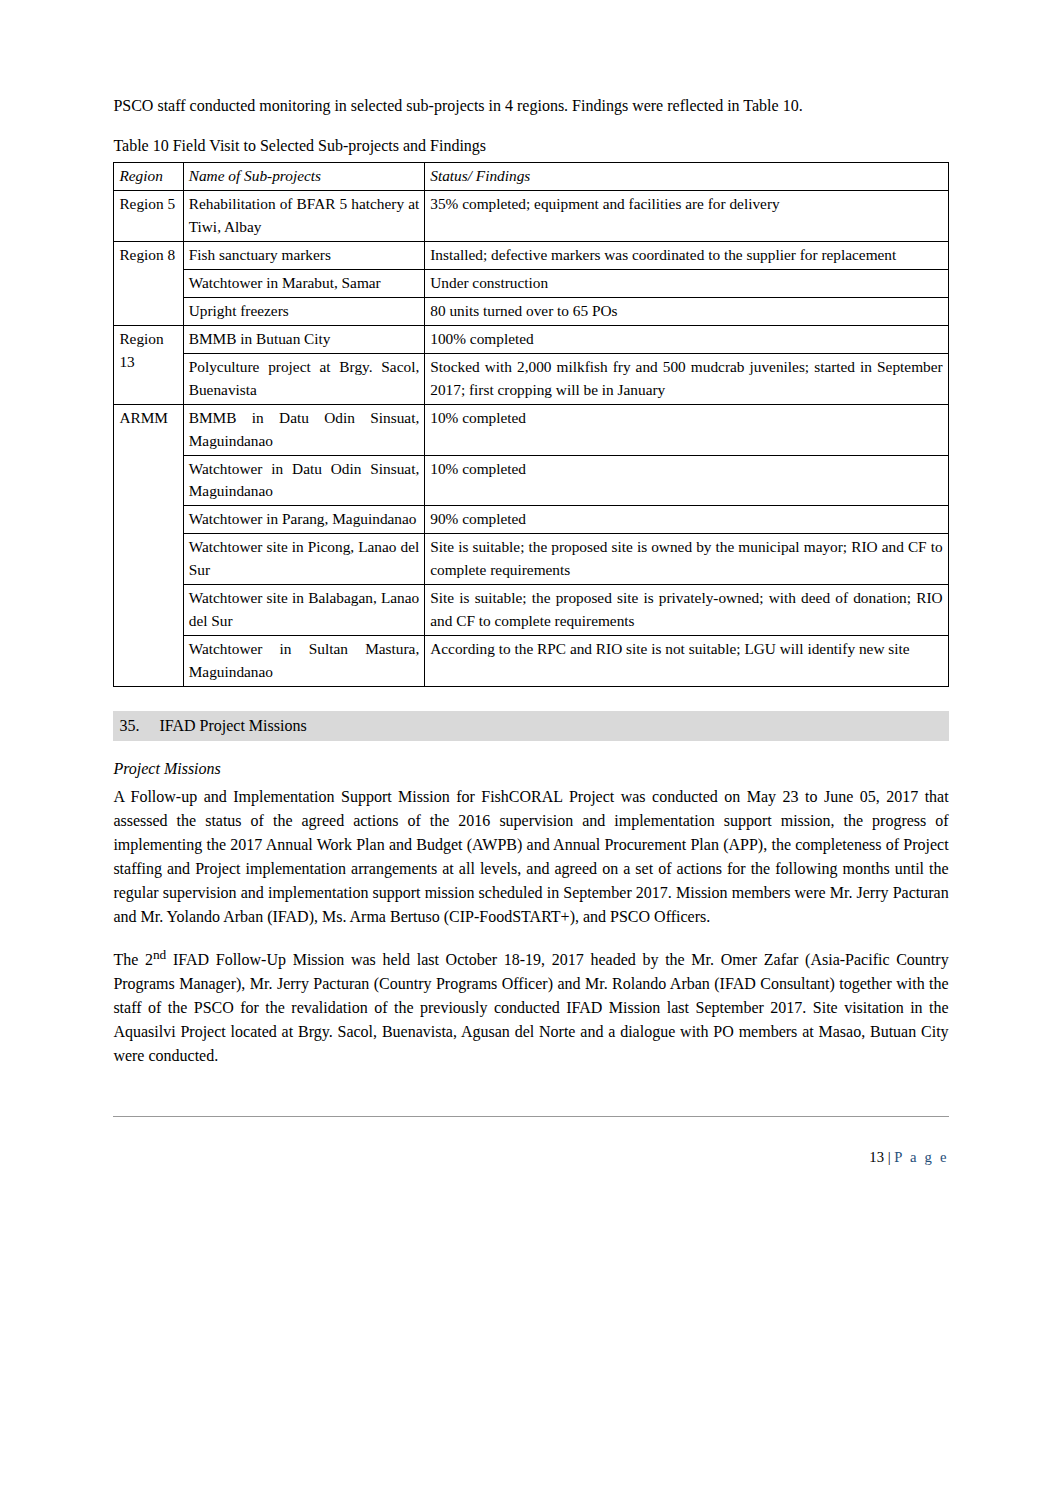PSCO staff conducted monitoring in selected sub-projects in 4 regions. Findings were reflected in Table 10.
Table 10 Field Visit to Selected Sub-projects and Findings
| Region | Name of Sub-projects | Status/ Findings |
| Region 5 | Rehabilitation of BFAR 5 hatchery at Tiwi, Albay | 35% completed; equipment and facilities are for delivery |
| Region 8 | Fish sanctuary markers | Installed; defective markers was coordinated to the supplier for replacement |
| Watchtower in Marabut, Samar | Under construction |
| Upright freezers | 80 units turned over to 65 POs |
| Region 13 | BMMB in Butuan City | 100% completed |
| Polyculture project at Brgy. Sacol, Buenavista | Stocked with 2,000 milkfish fry and 500 mudcrab juveniles; started in September 2017; first cropping will be in January |
| ARMM | BMMB in Datu Odin Sinsuat, Maguindanao | 10% completed |
| Watchtower in Datu Odin Sinsuat, Maguindanao | 10% completed |
| Watchtower in Parang, Maguindanao | 90% completed |
| Watchtower site in Picong, Lanao del Sur | Site is suitable; the proposed site is owned by the municipal mayor; RIO and CF to complete requirements |
| Watchtower site in Balabagan, Lanao del Sur | Site is suitable; the proposed site is privately-owned; with deed of donation; RIO and CF to complete requirements |
| Watchtower in Sultan Mastura, Maguindanao | According to the RPC and RIO site is not suitable; LGU will identify new site |
35. IFAD Project Missions
Project Missions
A Follow-up and Implementation Support Mission for FishCORAL Project was conducted on May 23 to June 05, 2017 that assessed the status of the agreed actions of the 2016 supervision and implementation support mission, the progress of implementing the 2017 Annual Work Plan and Budget (AWPB) and Annual Procurement Plan (APP), the completeness of Project staffing and Project implementation arrangements at all levels, and agreed on a set of actions for the following months until the regular supervision and implementation support mission scheduled in September 2017. Mission members were Mr. Jerry Pacturan and Mr. Yolando Arban (IFAD), Ms. Arma Bertuso (CIP-FoodSTART+), and PSCO Officers.
The 2nd IFAD Follow-Up Mission was held last October 18-19, 2017 headed by the Mr. Omer Zafar (Asia-Pacific Country Programs Manager), Mr. Jerry Pacturan (Country Programs Officer) and Mr. Rolando Arban (IFAD Consultant) together with the staff of the PSCO for the revalidation of the previously conducted IFAD Mission last September 2017. Site visitation in the Aquasilvi Project located at Brgy. Sacol, Buenavista, Agusan del Norte and a dialogue with PO members at Masao, Butuan City were conducted.
13 | P a g e